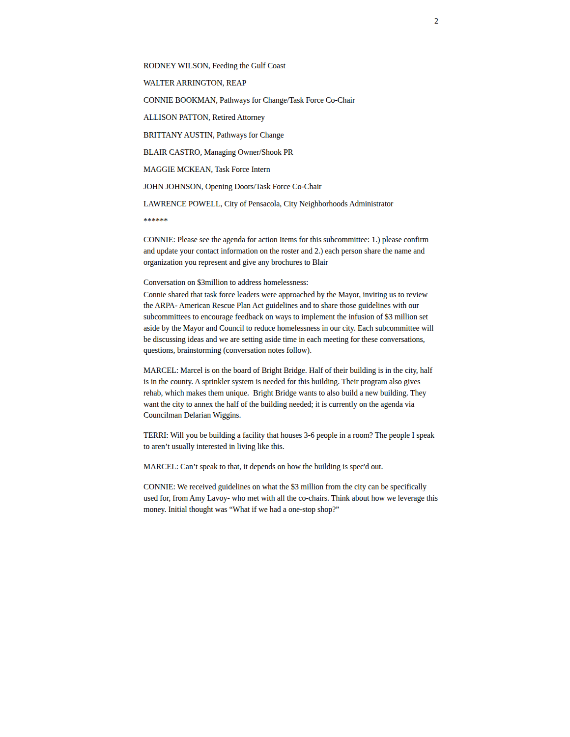2
RODNEY WILSON, Feeding the Gulf Coast
WALTER ARRINGTON, REAP
CONNIE BOOKMAN, Pathways for Change/Task Force Co-Chair
ALLISON PATTON, Retired Attorney
BRITTANY AUSTIN, Pathways for Change
BLAIR CASTRO, Managing Owner/Shook PR
MAGGIE MCKEAN, Task Force Intern
JOHN JOHNSON, Opening Doors/Task Force Co-Chair
LAWRENCE POWELL, City of Pensacola, City Neighborhoods Administrator
******
CONNIE: Please see the agenda for action Items for this subcommittee: 1.) please confirm and update your contact information on the roster and 2.) each person share the name and organization you represent and give any brochures to Blair
Conversation on $3million to address homelessness:
Connie shared that task force leaders were approached by the Mayor, inviting us to review the ARPA- American Rescue Plan Act guidelines and to share those guidelines with our subcommittees to encourage feedback on ways to implement the infusion of $3 million set aside by the Mayor and Council to reduce homelessness in our city. Each subcommittee will be discussing ideas and we are setting aside time in each meeting for these conversations, questions, brainstorming (conversation notes follow).
MARCEL: Marcel is on the board of Bright Bridge. Half of their building is in the city, half is in the county. A sprinkler system is needed for this building. Their program also gives rehab, which makes them unique. Bright Bridge wants to also build a new building. They want the city to annex the half of the building needed; it is currently on the agenda via Councilman Delarian Wiggins.
TERRI: Will you be building a facility that houses 3-6 people in a room? The people I speak to aren’t usually interested in living like this.
MARCEL: Can’t speak to that, it depends on how the building is spec'd out.
CONNIE: We received guidelines on what the $3 million from the city can be specifically used for, from Amy Lavoy- who met with all the co-chairs. Think about how we leverage this money. Initial thought was “What if we had a one-stop shop?”